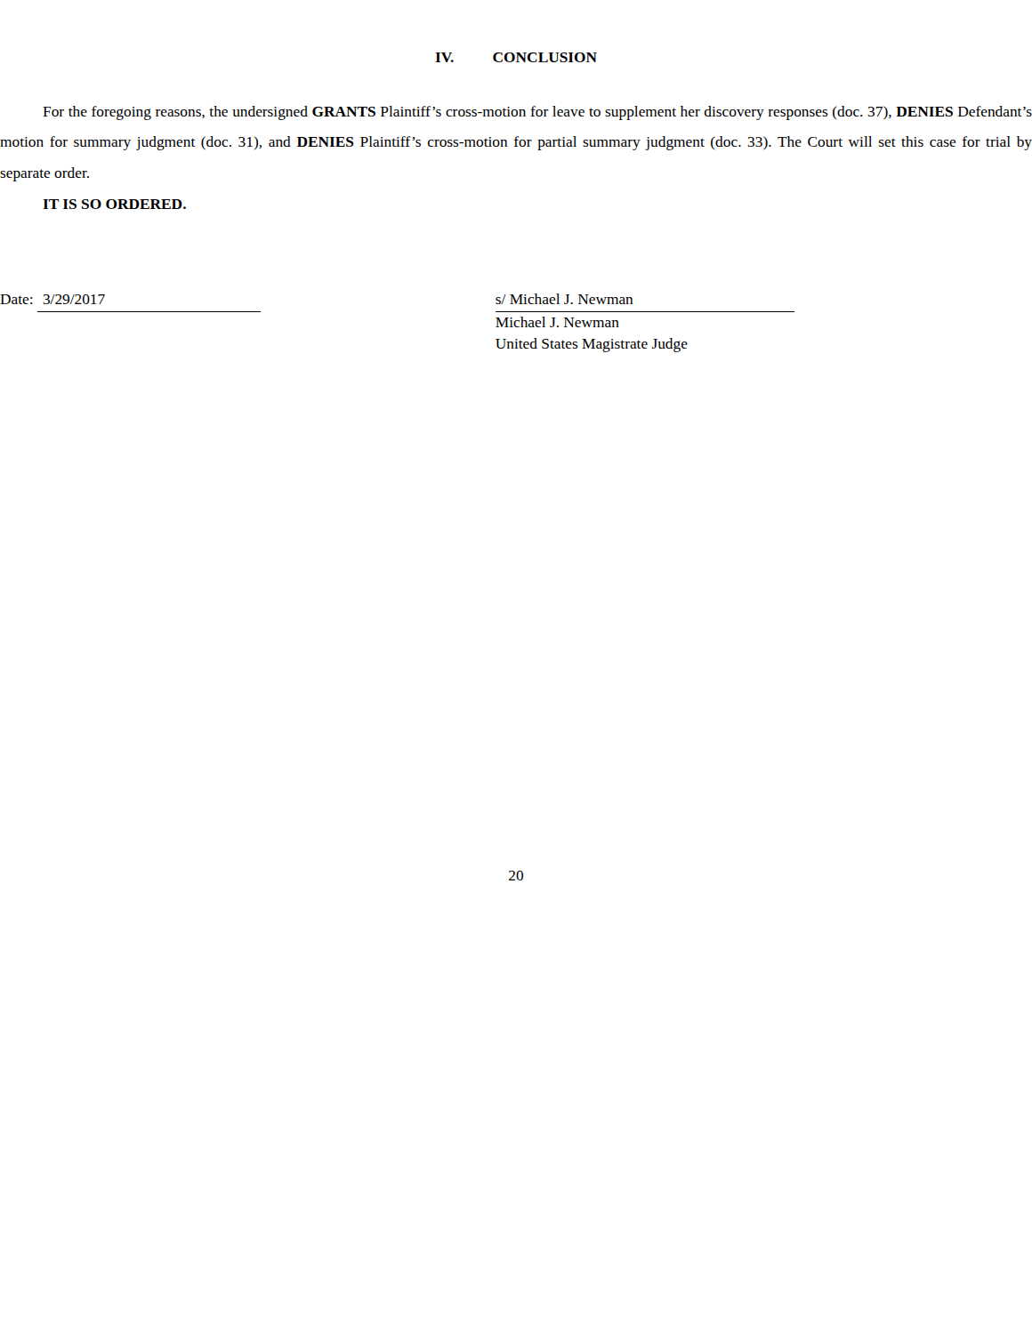IV. CONCLUSION
For the foregoing reasons, the undersigned GRANTS Plaintiff’s cross-motion for leave to supplement her discovery responses (doc. 37), DENIES Defendant’s motion for summary judgment (doc. 31), and DENIES Plaintiff’s cross-motion for partial summary judgment (doc. 33). The Court will set this case for trial by separate order.
IT IS SO ORDERED.
Date: 3/29/2017
s/ Michael J. Newman Michael J. Newman United States Magistrate Judge
20